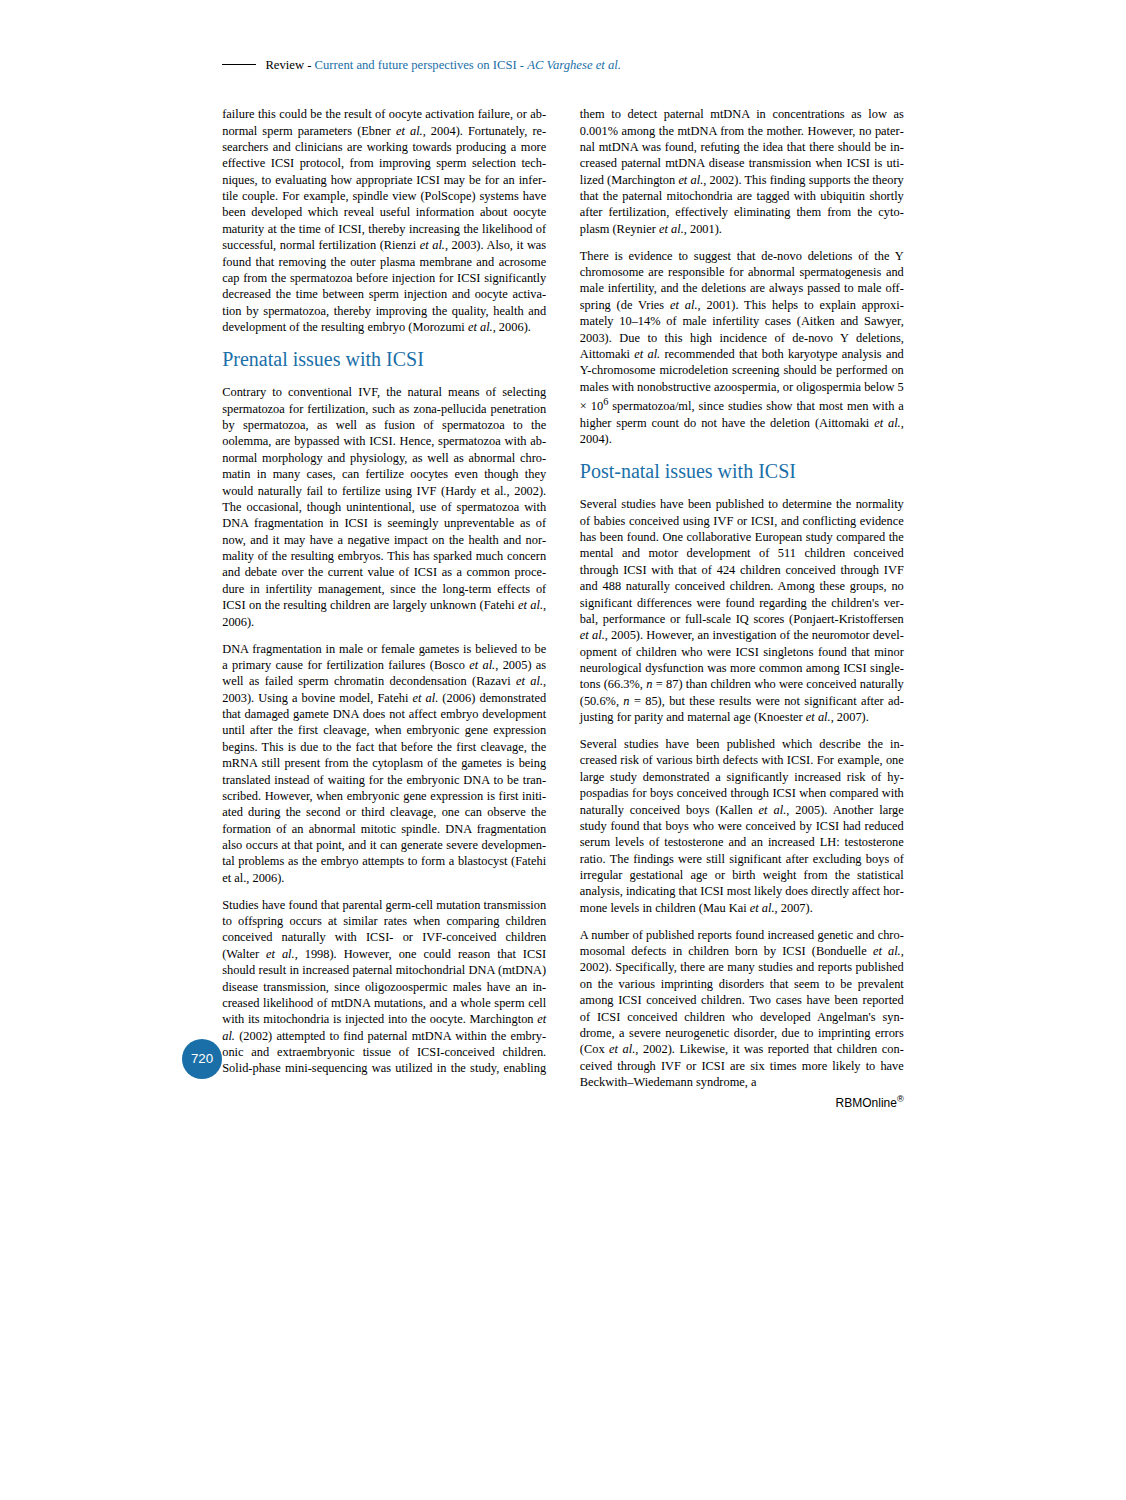Review - Current and future perspectives on ICSI - AC Varghese et al.
failure this could be the result of oocyte activation failure, or abnormal sperm parameters (Ebner et al., 2004). Fortunately, researchers and clinicians are working towards producing a more effective ICSI protocol, from improving sperm selection techniques, to evaluating how appropriate ICSI may be for an infertile couple. For example, spindle view (PolScope) systems have been developed which reveal useful information about oocyte maturity at the time of ICSI, thereby increasing the likelihood of successful, normal fertilization (Rienzi et al., 2003). Also, it was found that removing the outer plasma membrane and acrosome cap from the spermatozoa before injection for ICSI significantly decreased the time between sperm injection and oocyte activation by spermatozoa, thereby improving the quality, health and development of the resulting embryo (Morozumi et al., 2006).
Prenatal issues with ICSI
Contrary to conventional IVF, the natural means of selecting spermatozoa for fertilization, such as zona-pellucida penetration by spermatozoa, as well as fusion of spermatozoa to the oolemma, are bypassed with ICSI. Hence, spermatozoa with abnormal morphology and physiology, as well as abnormal chromatin in many cases, can fertilize oocytes even though they would naturally fail to fertilize using IVF (Hardy et al., 2002). The occasional, though unintentional, use of spermatozoa with DNA fragmentation in ICSI is seemingly unpreventable as of now, and it may have a negative impact on the health and normality of the resulting embryos. This has sparked much concern and debate over the current value of ICSI as a common procedure in infertility management, since the long-term effects of ICSI on the resulting children are largely unknown (Fatehi et al., 2006).
DNA fragmentation in male or female gametes is believed to be a primary cause for fertilization failures (Bosco et al., 2005) as well as failed sperm chromatin decondensation (Razavi et al., 2003). Using a bovine model, Fatehi et al. (2006) demonstrated that damaged gamete DNA does not affect embryo development until after the first cleavage, when embryonic gene expression begins. This is due to the fact that before the first cleavage, the mRNA still present from the cytoplasm of the gametes is being translated instead of waiting for the embryonic DNA to be transcribed. However, when embryonic gene expression is first initiated during the second or third cleavage, one can observe the formation of an abnormal mitotic spindle. DNA fragmentation also occurs at that point, and it can generate severe developmental problems as the embryo attempts to form a blastocyst (Fatehi et al., 2006).
Studies have found that parental germ-cell mutation transmission to offspring occurs at similar rates when comparing children conceived naturally with ICSI- or IVF-conceived children (Walter et al., 1998). However, one could reason that ICSI should result in increased paternal mitochondrial DNA (mtDNA) disease transmission, since oligozoospermic males have an increased likelihood of mtDNA mutations, and a whole sperm cell with its mitochondria is injected into the oocyte. Marchington et al. (2002) attempted to find paternal mtDNA within the embryonic and extraembryonic tissue of ICSI-conceived children. Solid-phase mini-sequencing was utilized in the study, enabling them to detect paternal mtDNA in concentrations as low as 0.001% among the mtDNA from the mother. However, no paternal mtDNA was found, refuting the idea that there should be increased paternal mtDNA disease transmission when ICSI is utilized (Marchington et al., 2002). This finding supports the theory that the paternal mitochondria are tagged with ubiquitin shortly after fertilization, effectively eliminating them from the cytoplasm (Reynier et al., 2001).
There is evidence to suggest that de-novo deletions of the Y chromosome are responsible for abnormal spermatogenesis and male infertility, and the deletions are always passed to male offspring (de Vries et al., 2001). This helps to explain approximately 10–14% of male infertility cases (Aitken and Sawyer, 2003). Due to this high incidence of de-novo Y deletions, Aittomaki et al. recommended that both karyotype analysis and Y-chromosome microdeletion screening should be performed on males with nonobstructive azoospermia, or oligospermia below 5 × 106 spermatozoa/ml, since studies show that most men with a higher sperm count do not have the deletion (Aittomaki et al., 2004).
Post-natal issues with ICSI
Several studies have been published to determine the normality of babies conceived using IVF or ICSI, and conflicting evidence has been found. One collaborative European study compared the mental and motor development of 511 children conceived through ICSI with that of 424 children conceived through IVF and 488 naturally conceived children. Among these groups, no significant differences were found regarding the children's verbal, performance or full-scale IQ scores (Ponjaert-Kristoffersen et al., 2005). However, an investigation of the neuromotor development of children who were ICSI singletons found that minor neurological dysfunction was more common among ICSI singletons (66.3%, n = 87) than children who were conceived naturally (50.6%, n = 85), but these results were not significant after adjusting for parity and maternal age (Knoester et al., 2007).
Several studies have been published which describe the increased risk of various birth defects with ICSI. For example, one large study demonstrated a significantly increased risk of hypospadias for boys conceived through ICSI when compared with naturally conceived boys (Kallen et al., 2005). Another large study found that boys who were conceived by ICSI had reduced serum levels of testosterone and an increased LH: testosterone ratio. The findings were still significant after excluding boys of irregular gestational age or birth weight from the statistical analysis, indicating that ICSI most likely does directly affect hormone levels in children (Mau Kai et al., 2007).
A number of published reports found increased genetic and chromosomal defects in children born by ICSI (Bonduelle et al., 2002). Specifically, there are many studies and reports published on the various imprinting disorders that seem to be prevalent among ICSI conceived children. Two cases have been reported of ICSI conceived children who developed Angelman's syndrome, a severe neurogenetic disorder, due to imprinting errors (Cox et al., 2002). Likewise, it was reported that children conceived through IVF or ICSI are six times more likely to have Beckwith–Wiedemann syndrome, a
720
RBMOnline®